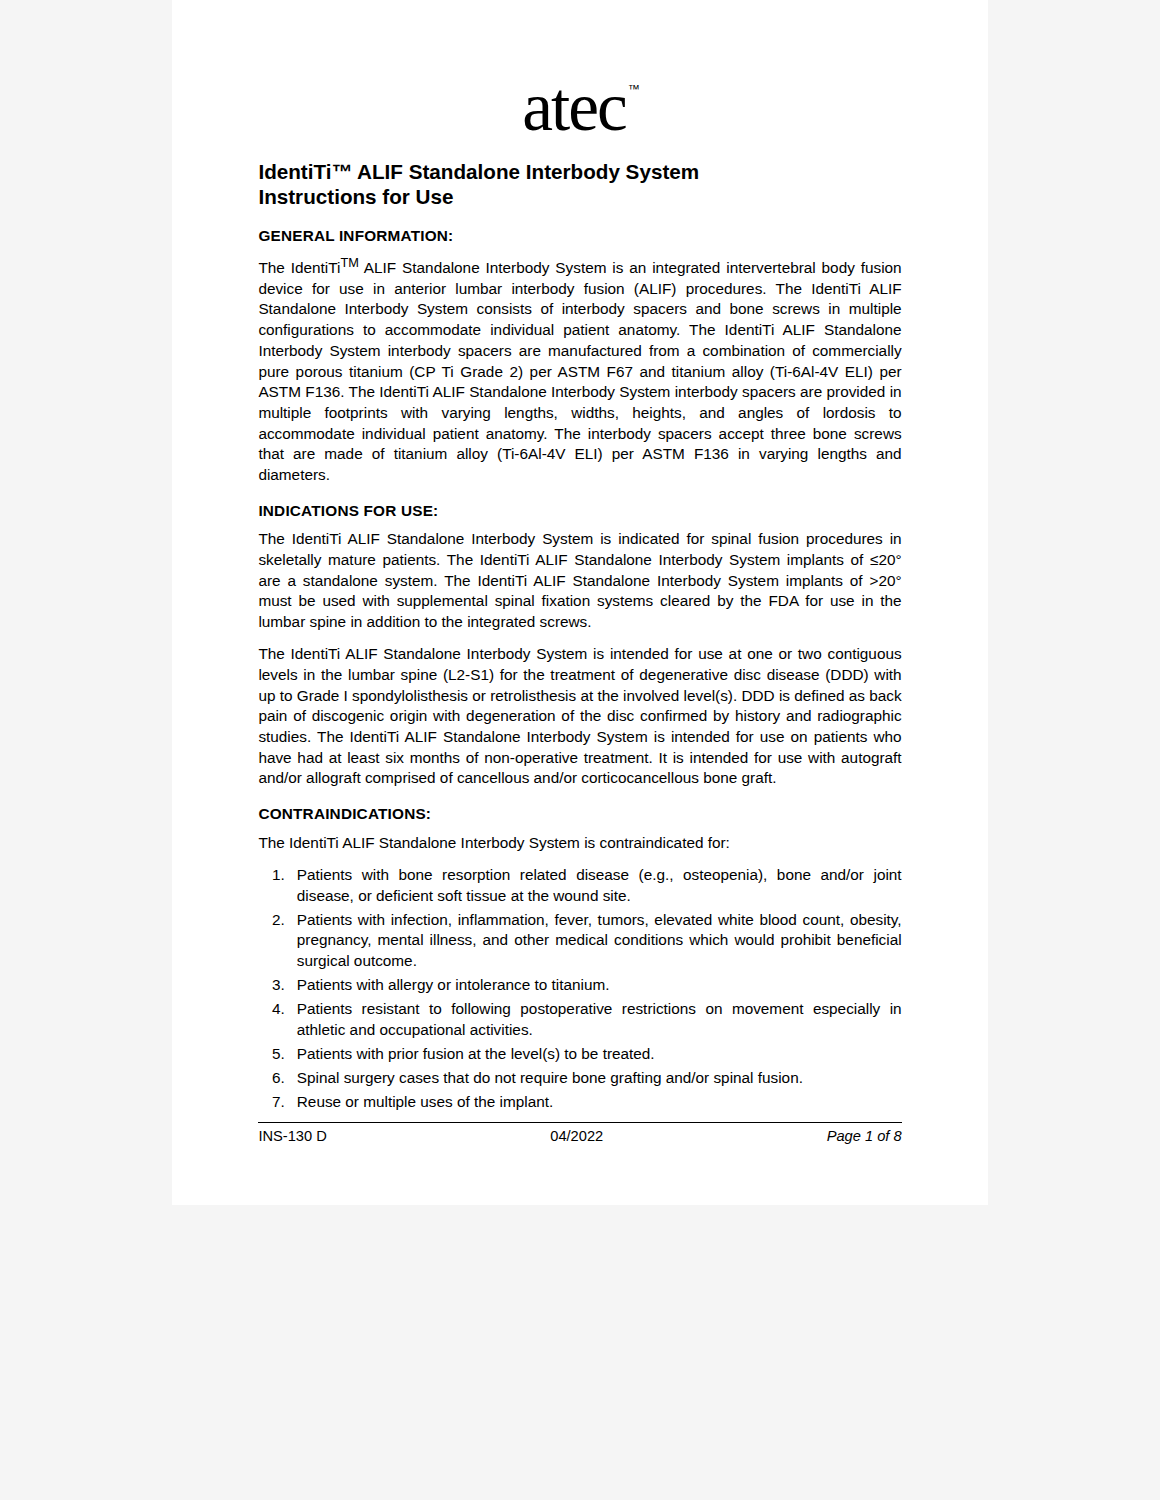atec™
IdentiTi™ ALIF Standalone Interbody System
Instructions for Use
GENERAL INFORMATION:
The IdentiTiTM ALIF Standalone Interbody System is an integrated intervertebral body fusion device for use in anterior lumbar interbody fusion (ALIF) procedures. The IdentiTi ALIF Standalone Interbody System consists of interbody spacers and bone screws in multiple configurations to accommodate individual patient anatomy. The IdentiTi ALIF Standalone Interbody System interbody spacers are manufactured from a combination of commercially pure porous titanium (CP Ti Grade 2) per ASTM F67 and titanium alloy (Ti-6Al-4V ELI) per ASTM F136. The IdentiTi ALIF Standalone Interbody System interbody spacers are provided in multiple footprints with varying lengths, widths, heights, and angles of lordosis to accommodate individual patient anatomy. The interbody spacers accept three bone screws that are made of titanium alloy (Ti-6Al-4V ELI) per ASTM F136 in varying lengths and diameters.
INDICATIONS FOR USE:
The IdentiTi ALIF Standalone Interbody System is indicated for spinal fusion procedures in skeletally mature patients. The IdentiTi ALIF Standalone Interbody System implants of ≤20° are a standalone system. The IdentiTi ALIF Standalone Interbody System implants of >20° must be used with supplemental spinal fixation systems cleared by the FDA for use in the lumbar spine in addition to the integrated screws.
The IdentiTi ALIF Standalone Interbody System is intended for use at one or two contiguous levels in the lumbar spine (L2-S1) for the treatment of degenerative disc disease (DDD) with up to Grade I spondylolisthesis or retrolisthesis at the involved level(s). DDD is defined as back pain of discogenic origin with degeneration of the disc confirmed by history and radiographic studies. The IdentiTi ALIF Standalone Interbody System is intended for use on patients who have had at least six months of non-operative treatment. It is intended for use with autograft and/or allograft comprised of cancellous and/or corticocancellous bone graft.
CONTRAINDICATIONS:
The IdentiTi ALIF Standalone Interbody System is contraindicated for:
Patients with bone resorption related disease (e.g., osteopenia), bone and/or joint disease, or deficient soft tissue at the wound site.
Patients with infection, inflammation, fever, tumors, elevated white blood count, obesity, pregnancy, mental illness, and other medical conditions which would prohibit beneficial surgical outcome.
Patients with allergy or intolerance to titanium.
Patients resistant to following postoperative restrictions on movement especially in athletic and occupational activities.
Patients with prior fusion at the level(s) to be treated.
Spinal surgery cases that do not require bone grafting and/or spinal fusion.
Reuse or multiple uses of the implant.
INS-130 D 04/2022 Page 1 of 8